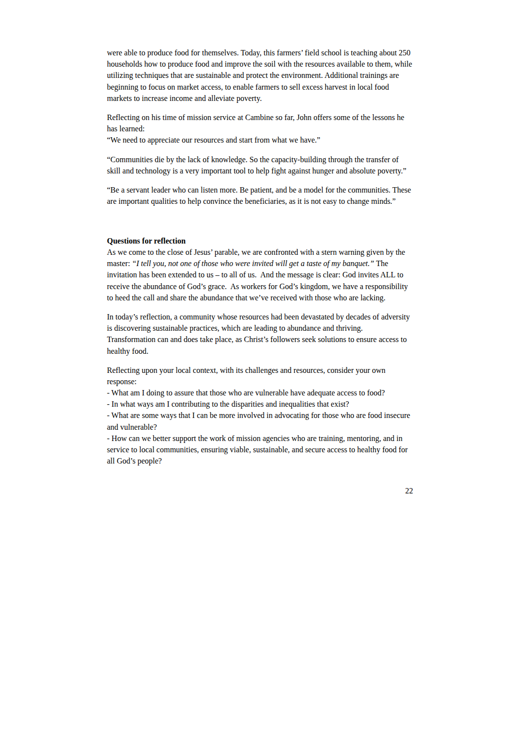were able to produce food for themselves. Today, this farmers’ field school is teaching about 250 households how to produce food and improve the soil with the resources available to them, while utilizing techniques that are sustainable and protect the environment. Additional trainings are beginning to focus on market access, to enable farmers to sell excess harvest in local food markets to increase income and alleviate poverty.
Reflecting on his time of mission service at Cambine so far, John offers some of the lessons he has learned:
“We need to appreciate our resources and start from what we have.”
“Communities die by the lack of knowledge. So the capacity-building through the transfer of skill and technology is a very important tool to help fight against hunger and absolute poverty.”
“Be a servant leader who can listen more. Be patient, and be a model for the communities. These are important qualities to help convince the beneficiaries, as it is not easy to change minds.”
Questions for reflection
As we come to the close of Jesus’ parable, we are confronted with a stern warning given by the master: “I tell you, not one of those who were invited will get a taste of my banquet.” The invitation has been extended to us – to all of us. And the message is clear: God invites ALL to receive the abundance of God’s grace. As workers for God’s kingdom, we have a responsibility to heed the call and share the abundance that we’ve received with those who are lacking.
In today’s reflection, a community whose resources had been devastated by decades of adversity is discovering sustainable practices, which are leading to abundance and thriving. Transformation can and does take place, as Christ’s followers seek solutions to ensure access to healthy food.
Reflecting upon your local context, with its challenges and resources, consider your own response:
- What am I doing to assure that those who are vulnerable have adequate access to food?
- In what ways am I contributing to the disparities and inequalities that exist?
- What are some ways that I can be more involved in advocating for those who are food insecure and vulnerable?
- How can we better support the work of mission agencies who are training, mentoring, and in service to local communities, ensuring viable, sustainable, and secure access to healthy food for all God’s people?
22